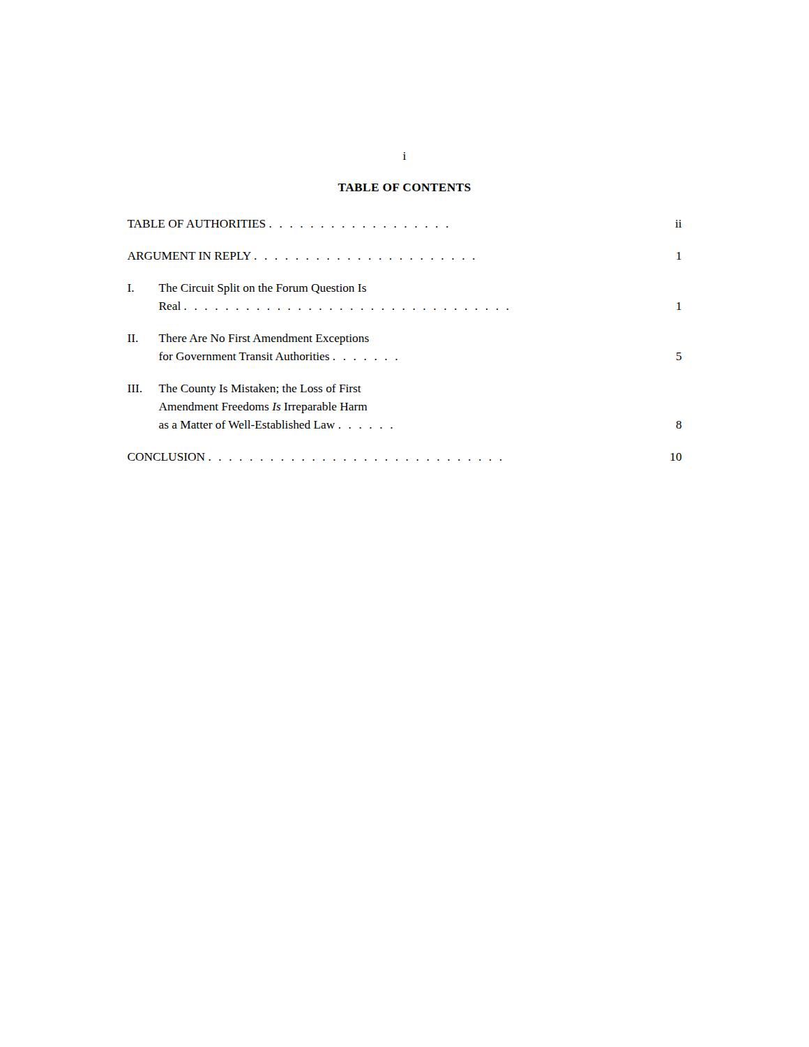i
TABLE OF CONTENTS
| ii TABLE OF AUTHORITIES . . . . . . . . . . . . . . . . . . |
| 1 ARGUMENT IN REPLY . . . . . . . . . . . . . . . . . . . . . . |
| I. | The Circuit Split on the Forum Question Is 1 Real . . . . . . . . . . . . . . . . . . . . . . . . . . . . . . . . |
| II. | There Are No First Amendment Exceptions 5 for Government Transit Authorities . . . . . . . |
| III. | The County Is Mistaken; the Loss of First Amendment Freedoms Is Irreparable Harm 8 as a Matter of Well-Established Law . . . . . . |
| 10 CONCLUSION . . . . . . . . . . . . . . . . . . . . . . . . . . . . . |